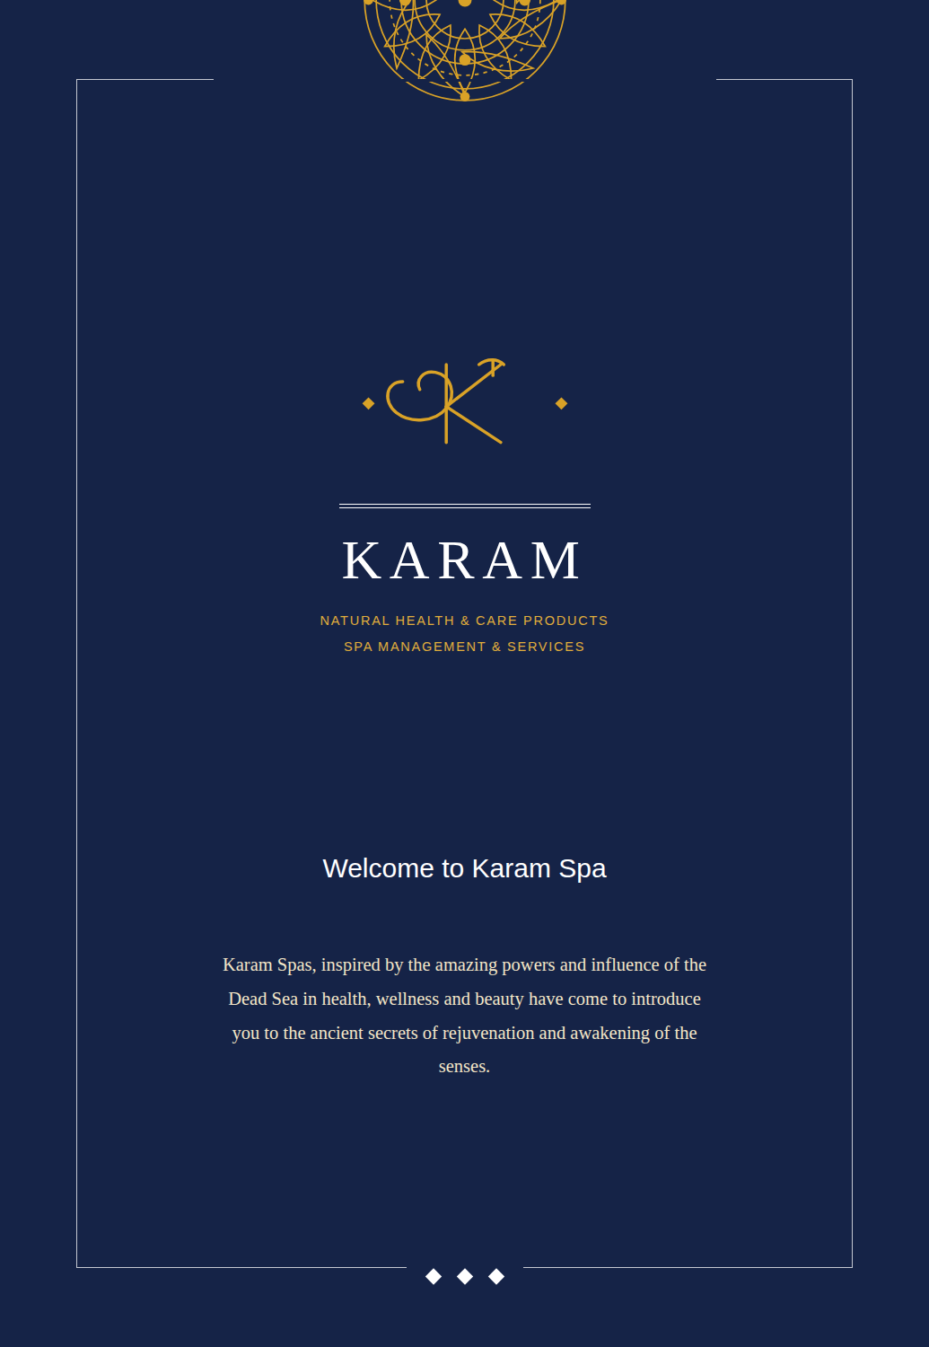KARAM
Natural Health & Care Products
Spa Management & Services
Welcome to Karam Spa
Karam Spas, inspired by the amazing powers and influence of the Dead Sea in health, wellness and beauty have come to introduce you to the ancient secrets of rejuvenation and awakening of the senses.